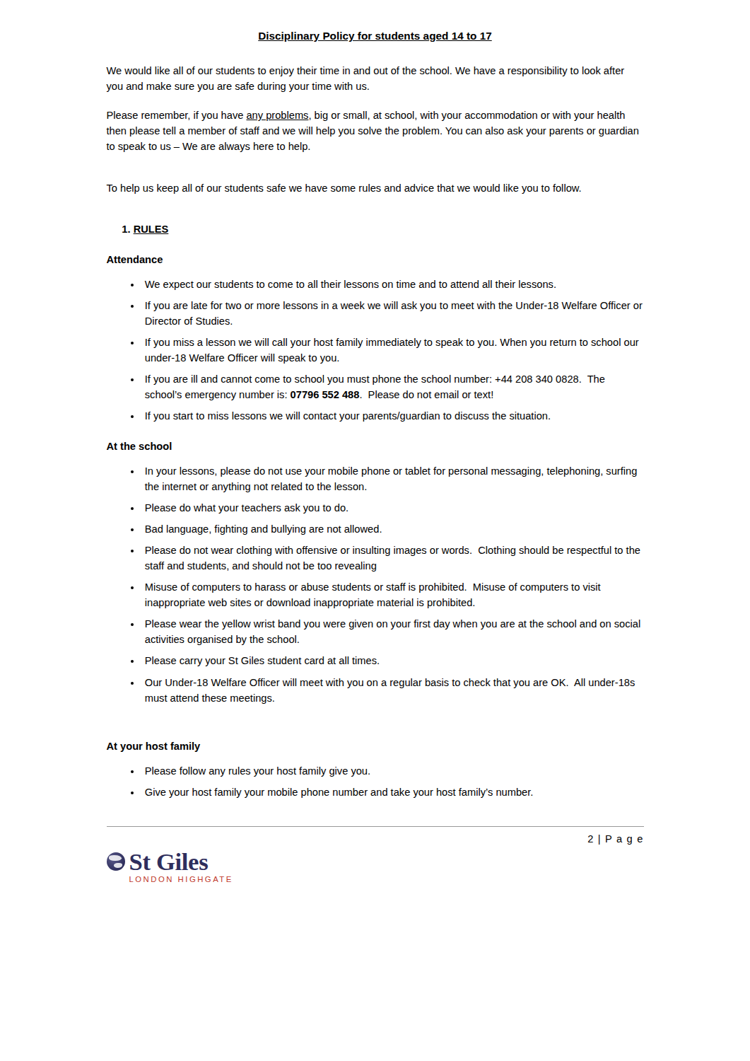Disciplinary Policy for students aged 14 to 17
We would like all of our students to enjoy their time in and out of the school. We have a responsibility to look after you and make sure you are safe during your time with us.
Please remember, if you have any problems, big or small, at school, with your accommodation or with your health then please tell a member of staff and we will help you solve the problem. You can also ask your parents or guardian to speak to us – We are always here to help.
To help us keep all of our students safe we have some rules and advice that we would like you to follow.
RULES
Attendance
We expect our students to come to all their lessons on time and to attend all their lessons.
If you are late for two or more lessons in a week we will ask you to meet with the Under-18 Welfare Officer or Director of Studies.
If you miss a lesson we will call your host family immediately to speak to you. When you return to school our under-18 Welfare Officer will speak to you.
If you are ill and cannot come to school you must phone the school number: +44 208 340 0828. The school’s emergency number is: 07796 552 488. Please do not email or text!
If you start to miss lessons we will contact your parents/guardian to discuss the situation.
At the school
In your lessons, please do not use your mobile phone or tablet for personal messaging, telephoning, surfing the internet or anything not related to the lesson.
Please do what your teachers ask you to do.
Bad language, fighting and bullying are not allowed.
Please do not wear clothing with offensive or insulting images or words. Clothing should be respectful to the staff and students, and should not be too revealing
Misuse of computers to harass or abuse students or staff is prohibited. Misuse of computers to visit inappropriate web sites or download inappropriate material is prohibited.
Please wear the yellow wrist band you were given on your first day when you are at the school and on social activities organised by the school.
Please carry your St Giles student card at all times.
Our Under-18 Welfare Officer will meet with you on a regular basis to check that you are OK. All under-18s must attend these meetings.
At your host family
Please follow any rules your host family give you.
Give your host family your mobile phone number and take your host family’s number.
2 | P a g e
St Giles
LONDON HIGHGATE